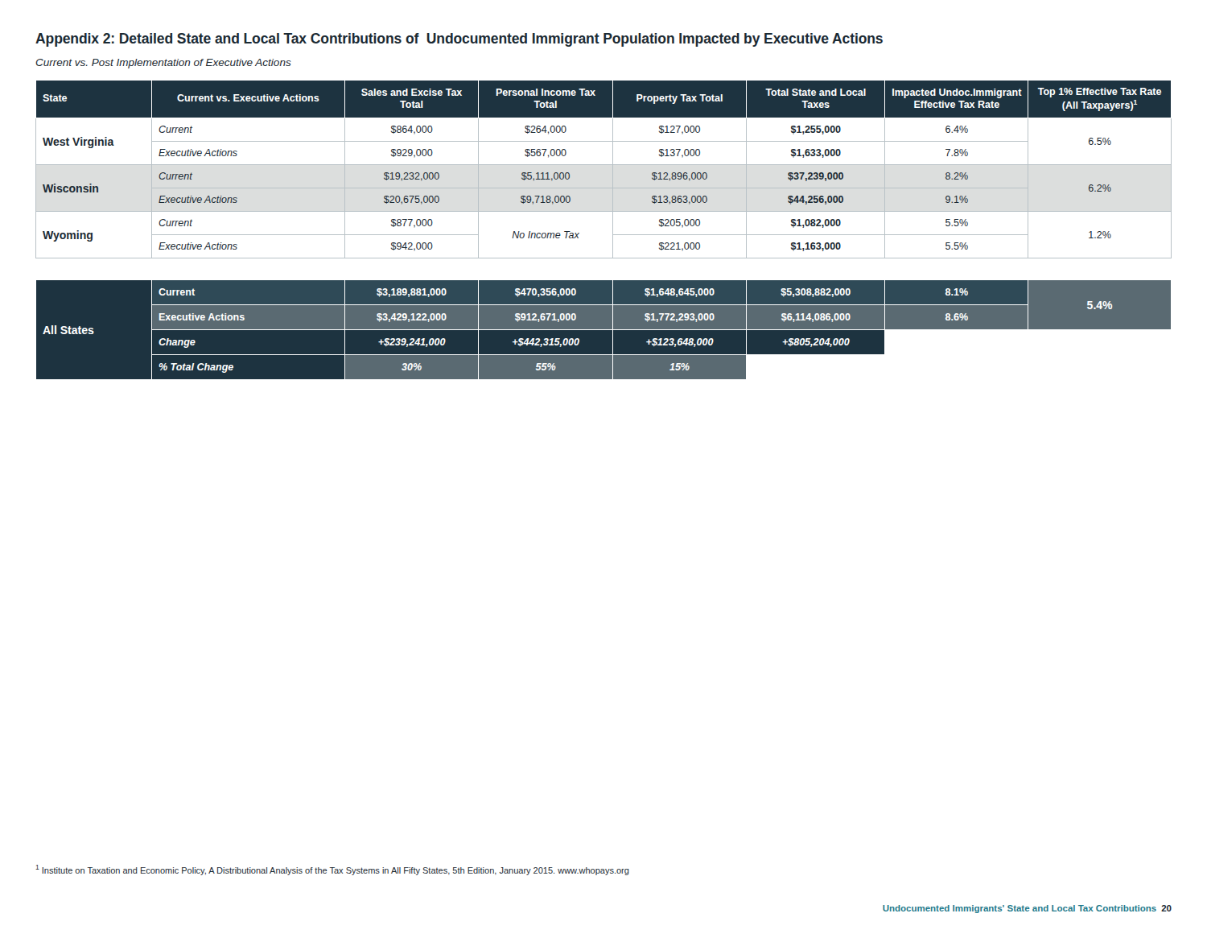Appendix 2: Detailed State and Local Tax Contributions of Undocumented Immigrant Population Impacted by Executive Actions
Current vs. Post Implementation of Executive Actions
| State | Current vs. Executive Actions | Sales and Excise Tax Total | Personal Income Tax Total | Property Tax Total | Total State and Local Taxes | Impacted Undoc.Immigrant Effective Tax Rate | Top 1% Effective Tax Rate (All Taxpayers) 1 |
| --- | --- | --- | --- | --- | --- | --- | --- |
| West Virginia | Current | $864,000 | $264,000 | $127,000 | $1,255,000 | 6.4% | 6.5% |
| Executive Actions | $929,000 | $567,000 | $137,000 | $1,633,000 | 7.8% |
| Wisconsin | Current | $19,232,000 | $5,111,000 | $12,896,000 | $37,239,000 | 8.2% | 6.2% |
| Executive Actions | $20,675,000 | $9,718,000 | $13,863,000 | $44,256,000 | 9.1% |
| Wyoming | Current | $877,000 | No Income Tax | $205,000 | $1,082,000 | 5.5% | 1.2% |
| Executive Actions | $942,000 | $221,000 | $1,163,000 | 5.5% |
| All States | Current | $3,189,881,000 | $470,356,000 | $1,648,645,000 | $5,308,882,000 | 8.1% | 5.4% |
| Executive Actions | $3,429,122,000 | $912,671,000 | $1,772,293,000 | $6,114,086,000 | 8.6% |
| Change | +$239,241,000 | +$442,315,000 | +$123,648,000 | +$805,204,000 | | |
| % Total Change | 30% | 55% | 15% | | | |
1 Institute on Taxation and Economic Policy, A Distributional Analysis of the Tax Systems in All Fifty States, 5th Edition, January 2015. www.whopays.org
Undocumented Immigrants' State and Local Tax Contributions20